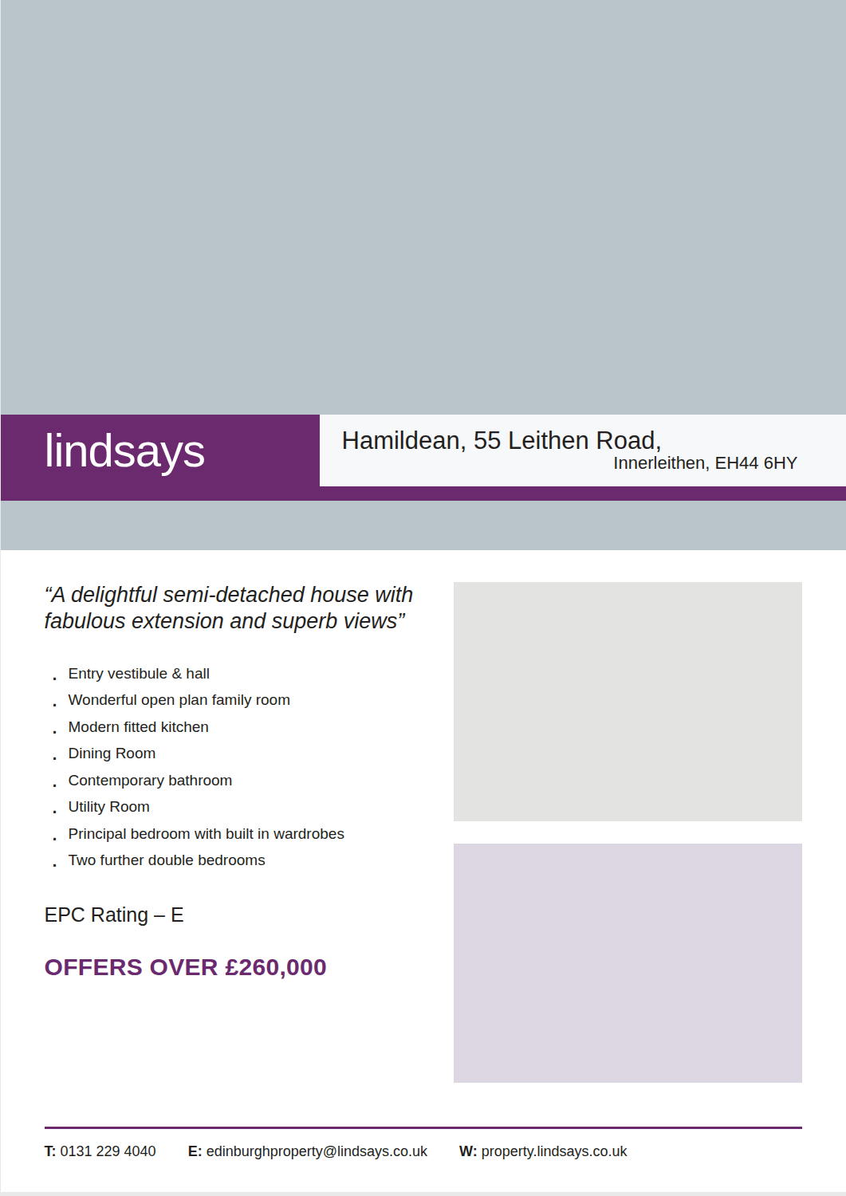lindsays
Hamildean, 55 Leithen Road,
Innerleithen, EH44 6HY
“A delightful semi-detached house with fabulous extension and superb views”
Entry vestibule & hall
Wonderful open plan family room
Modern fitted kitchen
Dining Room
Contemporary bathroom
Utility Room
Principal bedroom with built in wardrobes
Two further double bedrooms
EPC Rating – E
OFFERS OVER £260,000
T: 0131 229 4040
E: edinburghproperty@lindsays.co.uk
W: property.lindsays.co.uk